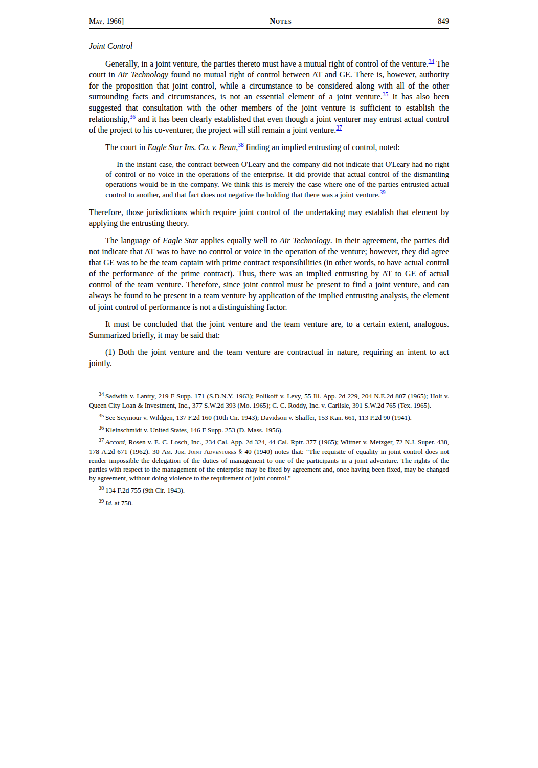May, 1966] Notes 849
Joint Control
Generally, in a joint venture, the parties thereto must have a mutual right of control of the venture.34 The court in Air Technology found no mutual right of control between AT and GE. There is, however, authority for the proposition that joint control, while a circumstance to be considered along with all of the other surrounding facts and circumstances, is not an essential element of a joint venture.35 It has also been suggested that consultation with the other members of the joint venture is sufficient to establish the relationship,36 and it has been clearly established that even though a joint venturer may entrust actual control of the project to his co-venturer, the project will still remain a joint venture.37
The court in Eagle Star Ins. Co. v. Bean,38 finding an implied entrusting of control, noted:
In the instant case, the contract between O'Leary and the company did not indicate that O'Leary had no right of control or no voice in the operations of the enterprise. It did provide that actual control of the dismantling operations would be in the company. We think this is merely the case where one of the parties entrusted actual control to another, and that fact does not negative the holding that there was a joint venture.39
Therefore, those jurisdictions which require joint control of the undertaking may establish that element by applying the entrusting theory.
The language of Eagle Star applies equally well to Air Technology. In their agreement, the parties did not indicate that AT was to have no control or voice in the operation of the venture; however, they did agree that GE was to be the team captain with prime contract responsibilities (in other words, to have actual control of the performance of the prime contract). Thus, there was an implied entrusting by AT to GE of actual control of the team venture. Therefore, since joint control must be present to find a joint venture, and can always be found to be present in a team venture by application of the implied entrusting analysis, the element of joint control of performance is not a distinguishing factor.
It must be concluded that the joint venture and the team venture are, to a certain extent, analogous. Summarized briefly, it may be said that:
(1) Both the joint venture and the team venture are contractual in nature, requiring an intent to act jointly.
34 Sadwith v. Lantry, 219 F Supp. 171 (S.D.N.Y. 1963); Polikoff v. Levy, 55 Ill. App. 2d 229, 204 N.E.2d 807 (1965); Holt v. Queen City Loan & Investment, Inc., 377 S.W.2d 393 (Mo. 1965); C. C. Roddy, Inc. v. Carlisle, 391 S.W.2d 765 (Tex. 1965).
35 See Seymour v. Wildgen, 137 F.2d 160 (10th Cir. 1943); Davidson v. Shaffer, 153 Kan. 661, 113 P.2d 90 (1941).
36 Kleinschmidt v. United States, 146 F Supp. 253 (D. Mass. 1956).
37 Accord, Rosen v. E. C. Losch, Inc., 234 Cal. App. 2d 324, 44 Cal. Rptr. 377 (1965); Wittner v. Metzger, 72 N.J. Super. 438, 178 A.2d 671 (1962). 30 Am. Jur. Joint Adventures § 40 (1940) notes that: "The requisite of equality in joint control does not render impossible the delegation of the duties of management to one of the participants in a joint adventure. The rights of the parties with respect to the management of the enterprise may be fixed by agreement and, once having been fixed, may be changed by agreement, without doing violence to the requirement of joint control."
38134 F.2d 755 (9th Cir. 1943).
39 Id. at 758.